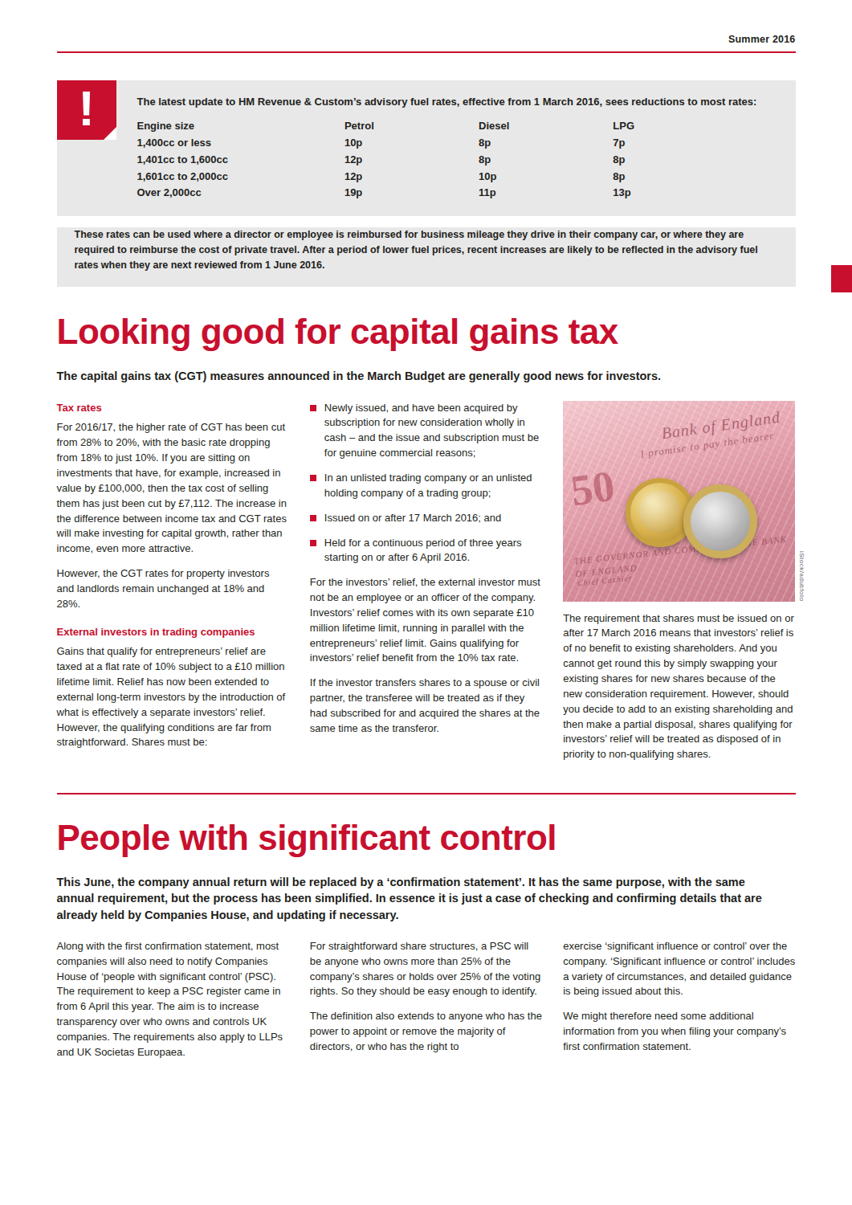Summer 2016
!
The latest update to HM Revenue & Custom’s advisory fuel rates, effective from 1 March 2016, sees reductions to most rates:
| Engine size | Petrol | Diesel | LPG |
| --- | --- | --- | --- |
| 1,400cc or less | 10p | 8p | 7p |
| 1,401cc to 1,600cc | 12p | 8p | 8p |
| 1,601cc to 2,000cc | 12p | 10p | 8p |
| Over 2,000cc | 19p | 11p | 13p |
These rates can be used where a director or employee is reimbursed for business mileage they drive in their company car, or where they are required to reimburse the cost of private travel. After a period of lower fuel prices, recent increases are likely to be reflected in the advisory fuel rates when they are next reviewed from 1 June 2016.
Looking good for capital gains tax
The capital gains tax (CGT) measures announced in the March Budget are generally good news for investors.
Tax rates
For 2016/17, the higher rate of CGT has been cut from 28% to 20%, with the basic rate dropping from 18% to just 10%. If you are sitting on investments that have, for example, increased in value by £100,000, then the tax cost of selling them has just been cut by £7,112. The increase in the difference between income tax and CGT rates will make investing for capital growth, rather than income, even more attractive.
However, the CGT rates for property investors and landlords remain unchanged at 18% and 28%.
External investors in trading companies
Gains that qualify for entrepreneurs’ relief are taxed at a flat rate of 10% subject to a £10 million lifetime limit. Relief has now been extended to external long-term investors by the introduction of what is effectively a separate investors’ relief. However, the qualifying conditions are far from straightforward. Shares must be:
Newly issued, and have been acquired by subscription for new consideration wholly in cash – and the issue and subscription must be for genuine commercial reasons;
In an unlisted trading company or an unlisted holding company of a trading group;
Issued on or after 17 March 2016; and
Held for a continuous period of three years starting on or after 6 April 2016.
For the investors’ relief, the external investor must not be an employee or an officer of the company. Investors’ relief comes with its own separate £10 million lifetime limit, running in parallel with the entrepreneurs’ relief limit. Gains qualifying for investors’ relief benefit from the 10% tax rate.
If the investor transfers shares to a spouse or civil partner, the transferee will be treated as if they had subscribed for and acquired the shares at the same time as the transferor.
Bank of England
I promise to pay the bearer
50
THE GOVERNOR AND COMPANY OF THE BANK OF ENGLAND
Chief Cashier
iStock/adubfoto
The requirement that shares must be issued on or after 17 March 2016 means that investors’ relief is of no benefit to existing shareholders. And you cannot get round this by simply swapping your existing shares for new shares because of the new consideration requirement. However, should you decide to add to an existing shareholding and then make a partial disposal, shares qualifying for investors’ relief will be treated as disposed of in priority to non-qualifying shares.
People with significant control
This June, the company annual return will be replaced by a ‘confirmation statement’. It has the same purpose, with the same annual requirement, but the process has been simplified. In essence it is just a case of checking and confirming details that are already held by Companies House, and updating if necessary.
Along with the first confirmation statement, most companies will also need to notify Companies House of ‘people with significant control’ (PSC). The requirement to keep a PSC register came in from 6 April this year. The aim is to increase transparency over who owns and controls UK companies. The requirements also apply to LLPs and UK Societas Europaea.
For straightforward share structures, a PSC will be anyone who owns more than 25% of the company’s shares or holds over 25% of the voting rights. So they should be easy enough to identify.
The definition also extends to anyone who has the power to appoint or remove the majority of directors, or who has the right to
exercise ‘significant influence or control’ over the company. ‘Significant influence or control’ includes a variety of circumstances, and detailed guidance is being issued about this.
We might therefore need some additional information from you when filing your company’s first confirmation statement.